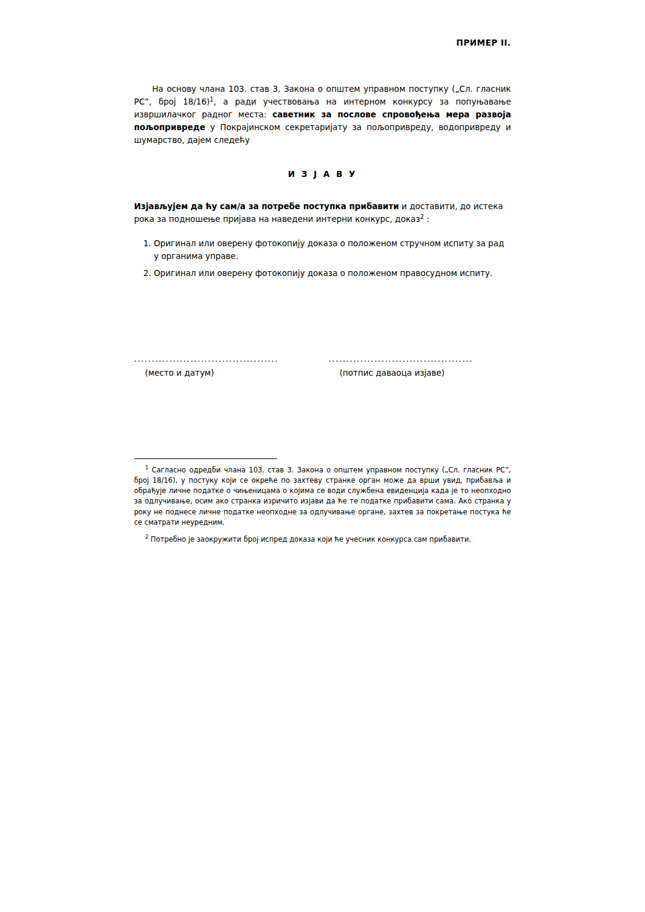ПРИМЕР II.
На основу члана 103. став 3. Закона о општем управном поступку („Сл. гласник РС”, број 18/16)1, а ради учествовања на интерном конкурсу за попуњавање извршилачког радног места: савeтник за послове спровођења мера развоја пољопривреде у Покрајинском секретаријату за пољопривреду, водопривреду и шумарство, дајем следећу
И З Ј А В У
Изјављујем да ћу сам/а за потребе поступка прибавити и доставити, до истека рока за подношење пријава на наведени интерни конкурс, доказ2 :
Оригинал или оверену фотокопију доказа о положеном стручном испиту за рад у органима управе.
Оригинал или оверену фотокопију доказа о положеном правосудном испиту.
......................................... (место и датум)
......................................... (потпис даваоца изјаве)
1 Сагласно одредби члана 103. став 3. Закона о општем управном поступку („Сл. гласник РС”, број 18/16), у постуку који се окреће по захтеву странке орган може да врши увид, прибавља и обрађује личне податке о чињеницама о којима се води службена евиденција када је то неопходно за одлучивање, осим ако странка изричито изјави да ће те податке прибавити сама. Ако странка у року не поднесе личне податке неопходне за одлучивање органе, захтев за покретање постука ће се сматрати неуредним.
2 Потребно је заокружити број испред доказа који ће учесник конкурса сам прибавити.